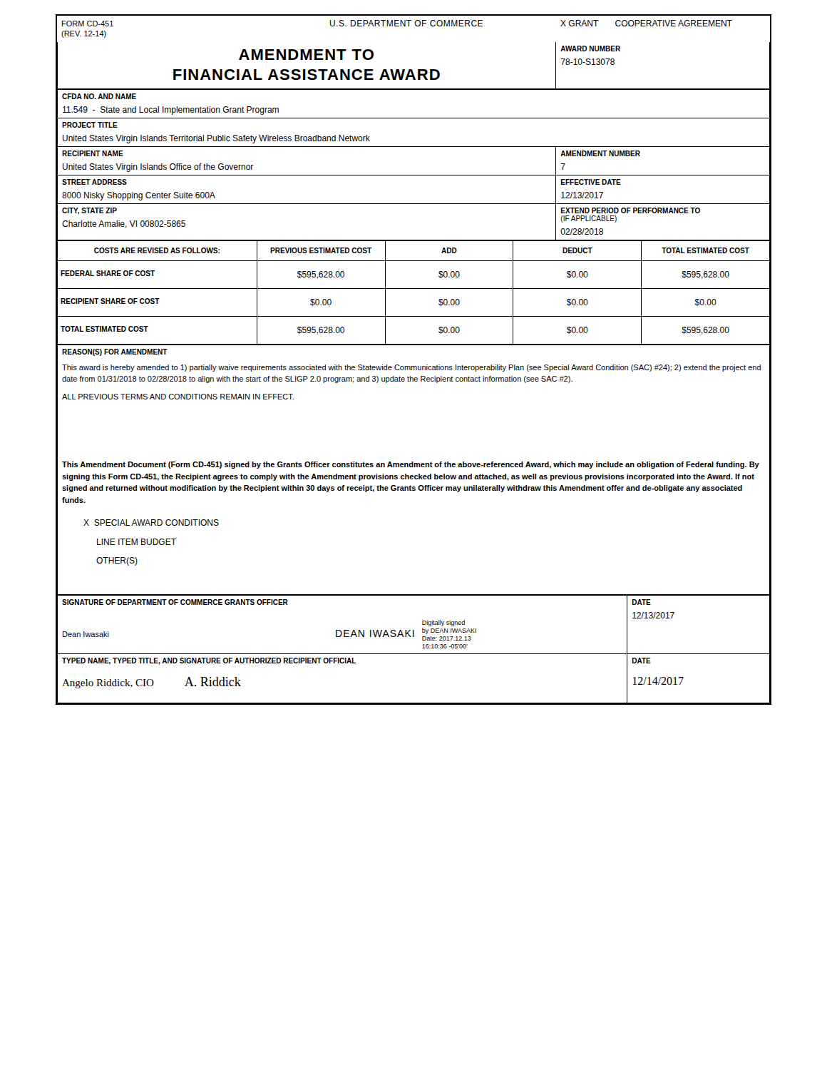| FORM CD-451 (REV. 12-14) | U.S. DEPARTMENT OF COMMERCE | X GRANT COOPERATIVE AGREEMENT |
| AMENDMENT TO FINANCIAL ASSISTANCE AWARD | AWARD NUMBER 78-10-S13078 |
| CFDA NO. AND NAME 11.549 - State and Local Implementation Grant Program |
| PROJECT TITLE United States Virgin Islands Territorial Public Safety Wireless Broadband Network |
| RECIPIENT NAME United States Virgin Islands Office of the Governor | AMENDMENT NUMBER 7 |
| STREET ADDRESS 8000 Nisky Shopping Center Suite 600A | EFFECTIVE DATE 12/13/2017 |
| CITY, STATE ZIP Charlotte Amalie, VI 00802-5865 | EXTEND PERIOD OF PERFORMANCE TO (IF APPLICABLE) 02/28/2018 |
| COSTS ARE REVISED AS FOLLOWS: | PREVIOUS ESTIMATED COST | ADD | DEDUCT | TOTAL ESTIMATED COST |
| --- | --- | --- | --- | --- |
| FEDERAL SHARE OF COST | $595,628.00 | $0.00 | $0.00 | $595,628.00 |
| RECIPIENT SHARE OF COST | $0.00 | $0.00 | $0.00 | $0.00 |
| TOTAL ESTIMATED COST | $595,628.00 | $0.00 | $0.00 | $595,628.00 |
| REASON(S) FOR AMENDMENT This award is hereby amended to 1) partially waive requirements associated with the Statewide Communications Interoperability Plan (see Special Award Condition (SAC) #24); 2) extend the project end date from 01/31/2018 to 02/28/2018 to align with the start of the SLIGP 2.0 program; and 3) update the Recipient contact information (see SAC #2). ALL PREVIOUS TERMS AND CONDITIONS REMAIN IN EFFECT. This Amendment Document (Form CD-451) signed by the Grants Officer constitutes an Amendment of the above-referenced Award, which may include an obligation of Federal funding. By signing this Form CD-451, the Recipient agrees to comply with the Amendment provisions checked below and attached, as well as previous provisions incorporated into the Award. If not signed and returned without modification by the Recipient within 30 days of receipt, the Grants Officer may unilaterally withdraw this Amendment offer and de-obligate any associated funds. X SPECIAL AWARD CONDITIONS LINE ITEM BUDGET OTHER(S) |
| SIGNATURE OF DEPARTMENT OF COMMERCE GRANTS OFFICER Dean Iwasaki DEAN IWASAKI Digitally signed by DEAN IWASAKI Date: 2017.12.13 16:10:36 -05'00' | DATE 12/13/2017 |
| TYPED NAME, TYPED TITLE, AND SIGNATURE OF AUTHORIZED RECIPIENT OFFICIAL Angelo Riddick, CIO A. Riddick | DATE 12/14/2017 |